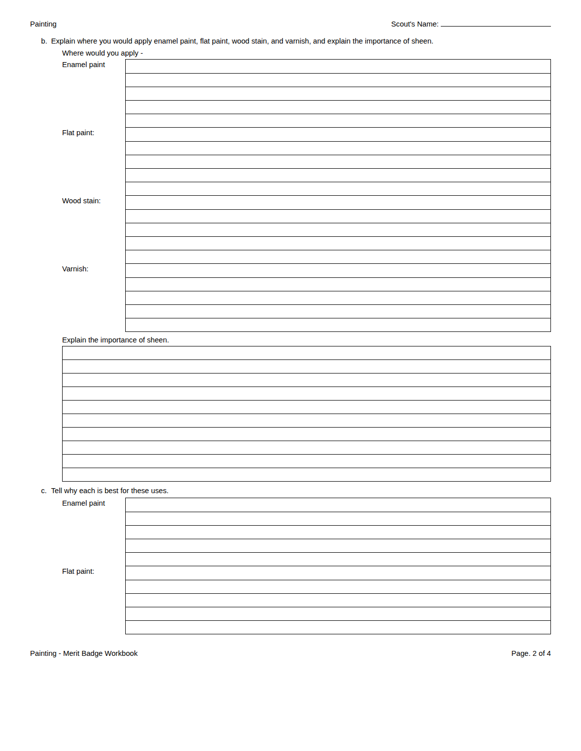Painting
Scout's Name:
b.
Explain where you would apply enamel paint, flat paint, wood stain, and varnish, and explain the importance of sheen.
Where would you apply -
| Enamel paint | |
| Flat paint: | |
| Wood stain: | |
| Varnish: | |
Explain the importance of sheen.
c.
Tell why each is best for these uses.
| Enamel paint | |
| Flat paint: | |
Painting - Merit Badge Workbook
Page. 2 of 4